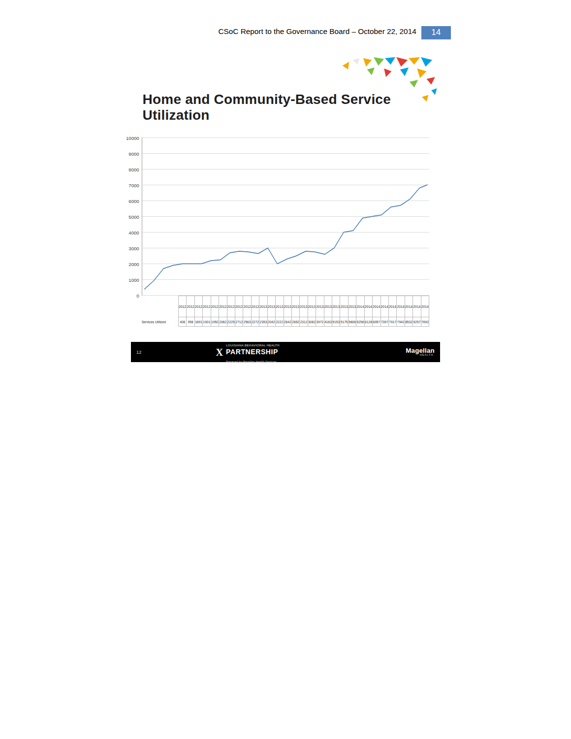CSoC Report to the Governance Board – October 22, 2014
14
Home and Community-Based Service Utilization
10000
9000
8000
7000
6000
5000
4000
3000
2000
1000
0
| | 2012-03 | 2012-04 | 2012-05 | 2012-06 | 2012-07 | 2012-08 | 2012-09 | 2012-10 | 2012-11 | 2012-12 | 2013-01 | 2013-02 | 2013-03 | 2013-04 | 2013-05 | 2013-06 | 2013-07 | 2013-08 | 2013-09 | 2013-10 | 2013-11 | 2013-12 | 2014-01 | 2014-02 | 2014-03 | 2014-04 | 2014-05 | 2014-06 | 2014-07 | 2014-08 | 2014-09 |
| Services Utilized | 406 | 958 | 1691 | 1901 | 1952 | 2062 | 2225 | 2712 | 2563 | 2272 | 2353 | 2042 | 2222 | 2642 | 2652 | 2312 | 3062 | 3972 | 4163 | 5153 | 5175 | 5806 | 5256 | 6128 | 6957 | 7397 | 7917 | 7942 | 8532 | 9257 | 7692 |
12
X LOUISIANA BEHAVIORAL HEALTH
PARTNERSHIP
Managed by Magellan Health Services
Magellan
HEALTH.